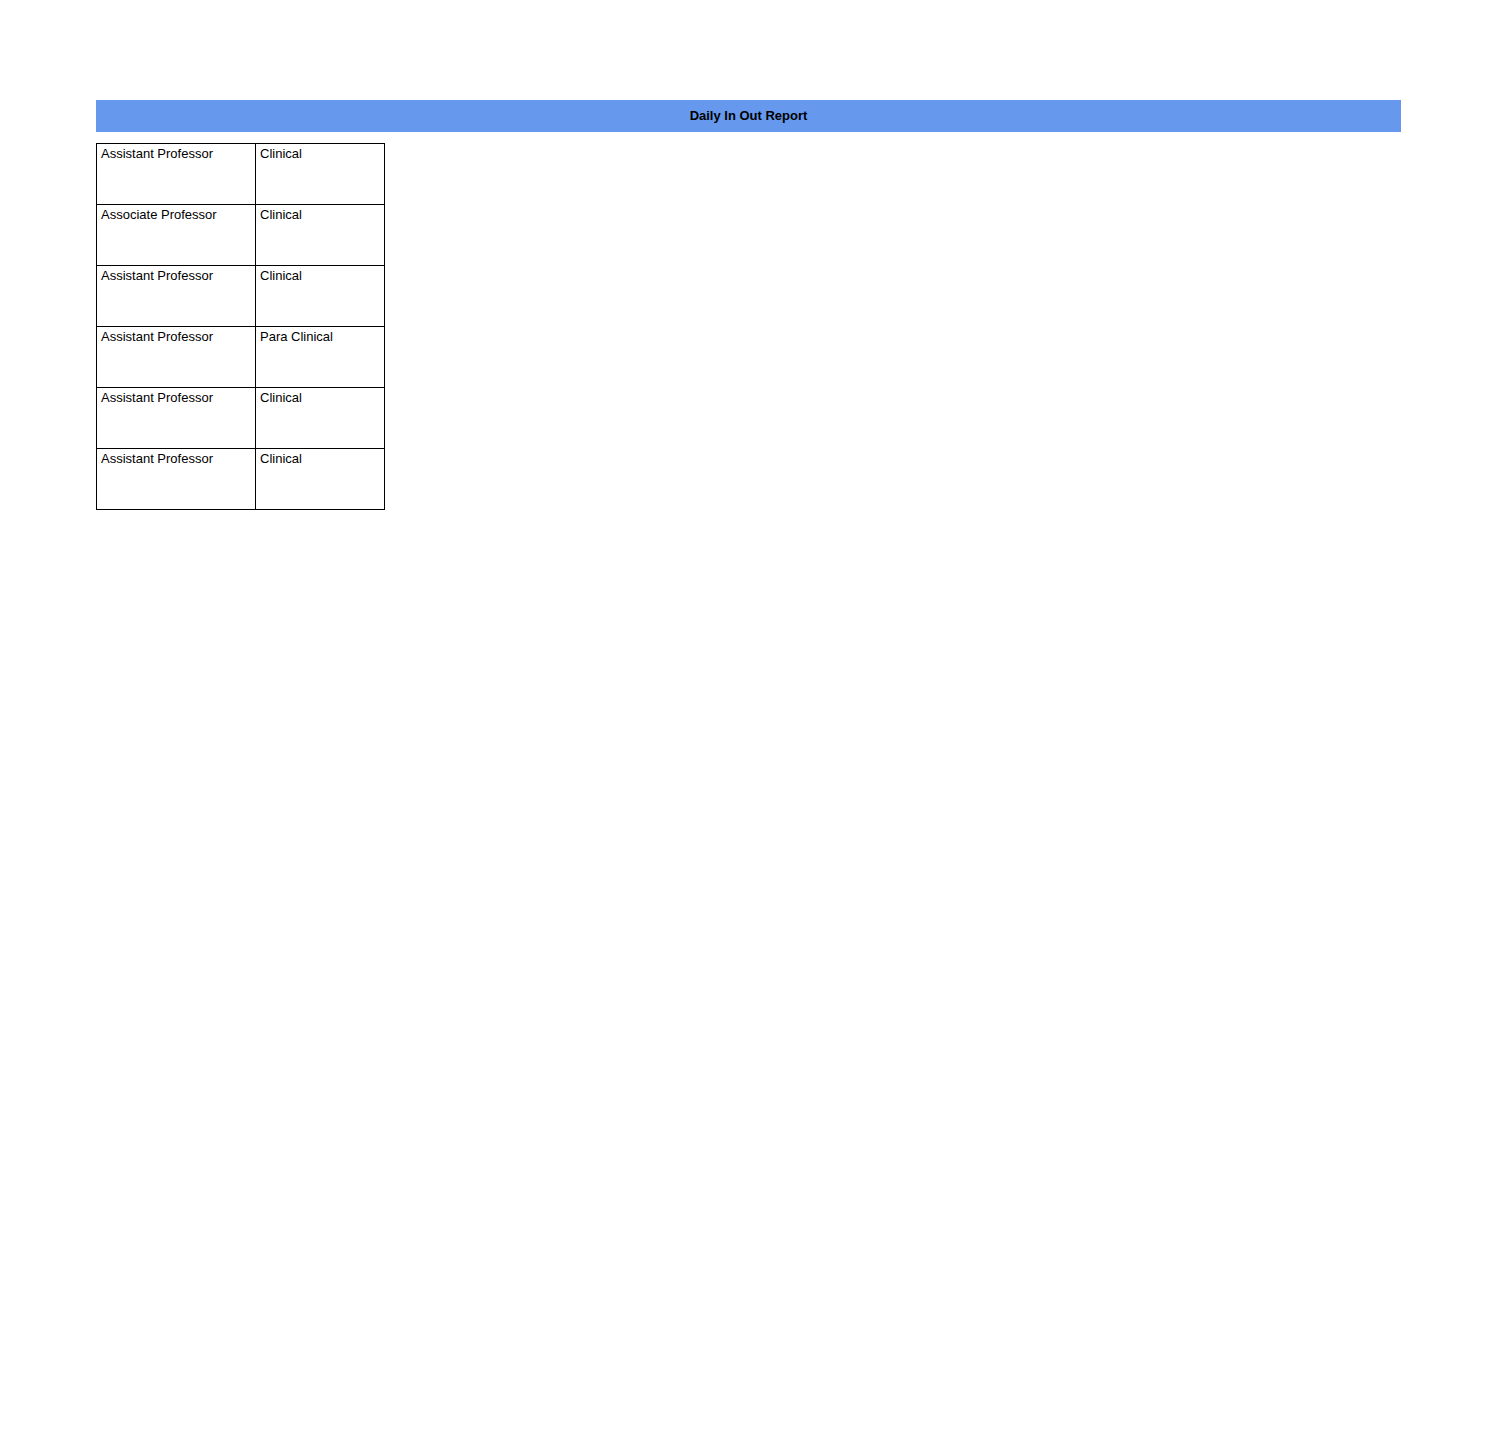Daily In Out Report
| Assistant Professor | Clinical |
| Associate Professor | Clinical |
| Assistant Professor | Clinical |
| Assistant Professor | Para Clinical |
| Assistant Professor | Clinical |
| Assistant Professor | Clinical |